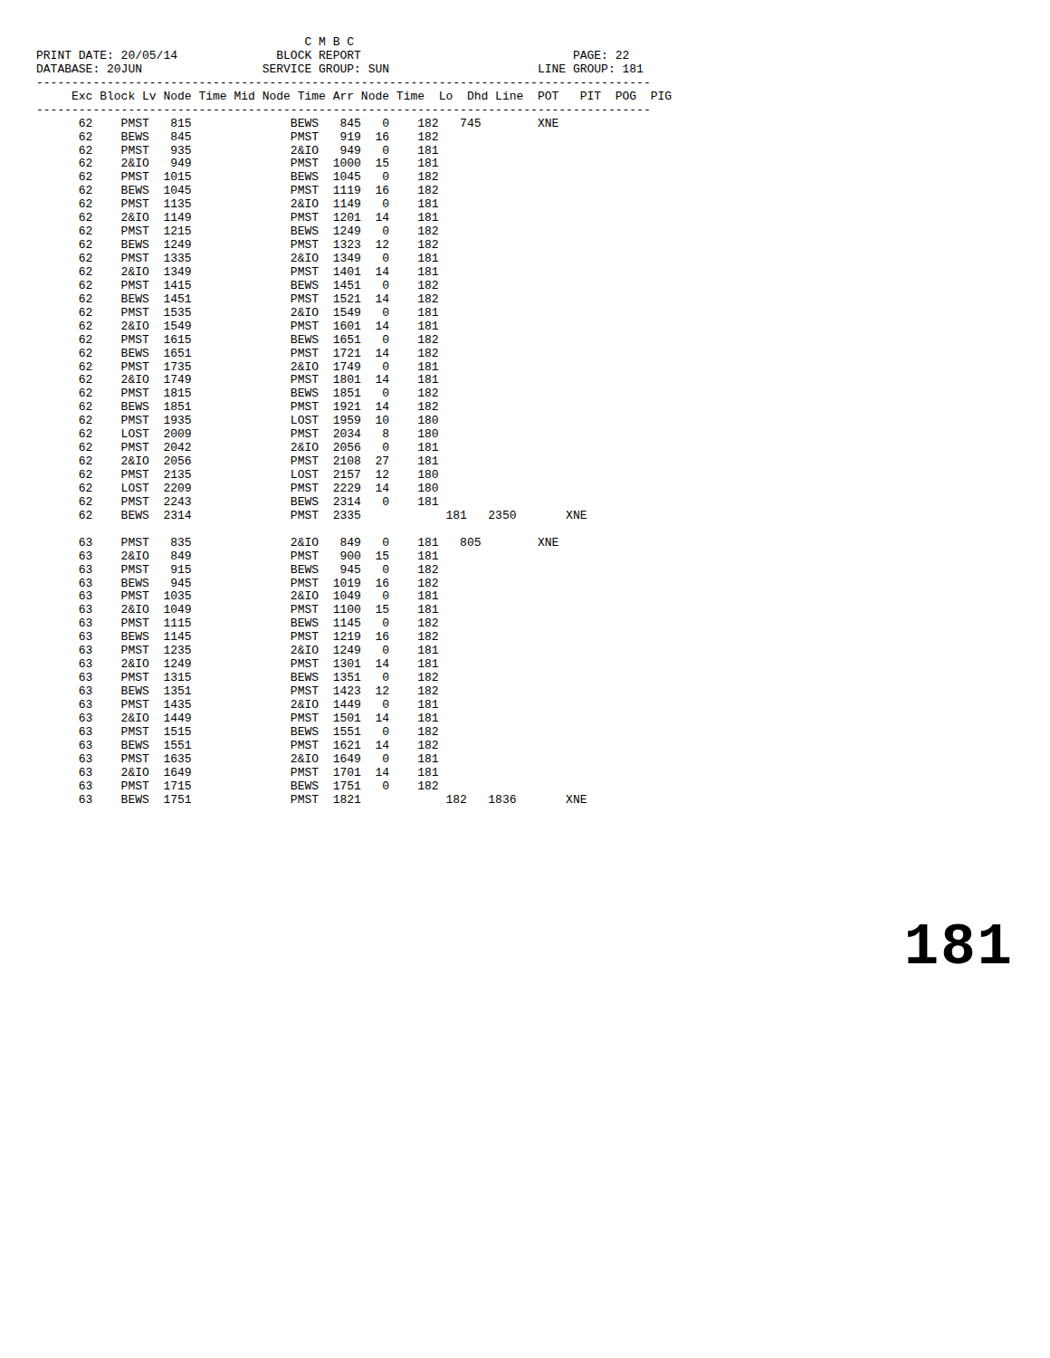C M B C
PRINT DATE: 20/05/14              BLOCK REPORT                              PAGE: 22
DATABASE: 20JUN                 SERVICE GROUP: SUN                     LINE GROUP: 181
---------------------------------------------------------------------------------------
     Exc Block Lv Node Time Mid Node Time Arr Node Time  Lo  Dhd Line  POT   PIT  POG  PIG
---------------------------------------------------------------------------------------
      62    PMST   815              BEWS   845   0    182   745        XNE
      62    BEWS   845              PMST   919  16    182
      62    PMST   935              2&IO   949   0    181
      62    2&IO   949              PMST  1000  15    181
      62    PMST  1015              BEWS  1045   0    182
      62    BEWS  1045              PMST  1119  16    182
      62    PMST  1135              2&IO  1149   0    181
      62    2&IO  1149              PMST  1201  14    181
      62    PMST  1215              BEWS  1249   0    182
      62    BEWS  1249              PMST  1323  12    182
      62    PMST  1335              2&IO  1349   0    181
      62    2&IO  1349              PMST  1401  14    181
      62    PMST  1415              BEWS  1451   0    182
      62    BEWS  1451              PMST  1521  14    182
      62    PMST  1535              2&IO  1549   0    181
      62    2&IO  1549              PMST  1601  14    181
      62    PMST  1615              BEWS  1651   0    182
      62    BEWS  1651              PMST  1721  14    182
      62    PMST  1735              2&IO  1749   0    181
      62    2&IO  1749              PMST  1801  14    181
      62    PMST  1815              BEWS  1851   0    182
      62    BEWS  1851              PMST  1921  14    182
      62    PMST  1935              LOST  1959  10    180
      62    LOST  2009              PMST  2034   8    180
      62    PMST  2042              2&IO  2056   0    181
      62    2&IO  2056              PMST  2108  27    181
      62    PMST  2135              LOST  2157  12    180
      62    LOST  2209              PMST  2229  14    180
      62    PMST  2243              BEWS  2314   0    181
      62    BEWS  2314              PMST  2335            181   2350       XNE

      63    PMST   835              2&IO   849   0    181   805        XNE
      63    2&IO   849              PMST   900  15    181
      63    PMST   915              BEWS   945   0    182
      63    BEWS   945              PMST  1019  16    182
      63    PMST  1035              2&IO  1049   0    181
      63    2&IO  1049              PMST  1100  15    181
      63    PMST  1115              BEWS  1145   0    182
      63    BEWS  1145              PMST  1219  16    182
      63    PMST  1235              2&IO  1249   0    181
      63    2&IO  1249              PMST  1301  14    181
      63    PMST  1315              BEWS  1351   0    182
      63    BEWS  1351              PMST  1423  12    182
      63    PMST  1435              2&IO  1449   0    181
      63    2&IO  1449              PMST  1501  14    181
      63    PMST  1515              BEWS  1551   0    182
      63    BEWS  1551              PMST  1621  14    182
      63    PMST  1635              2&IO  1649   0    181
      63    2&IO  1649              PMST  1701  14    181
      63    PMST  1715              BEWS  1751   0    182
      63    BEWS  1751              PMST  1821            182   1836       XNE
181